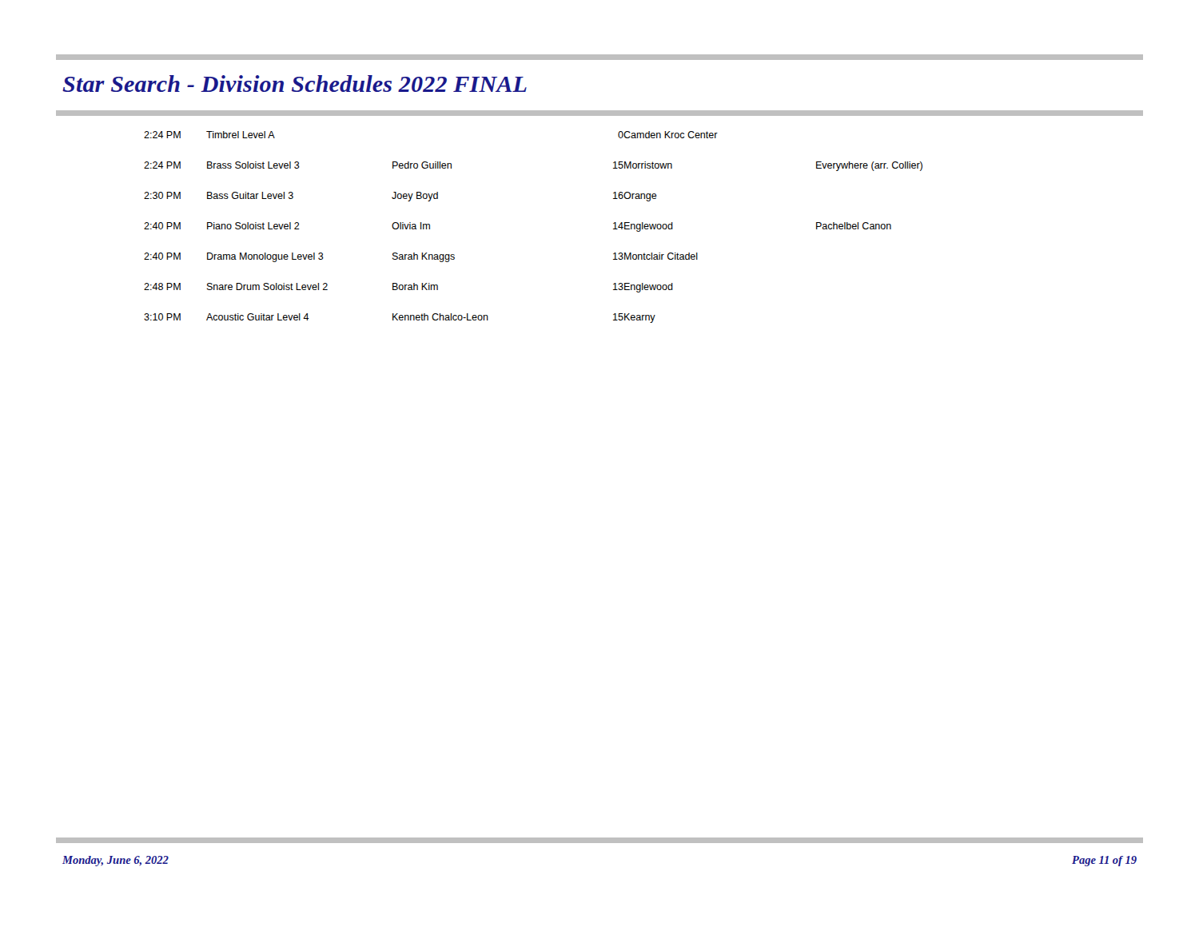Star Search - Division Schedules 2022 FINAL
| 2:24 PM | Timbrel Level A | | 0 | Camden Kroc Center | |
| 2:24 PM | Brass Soloist Level 3 | Pedro Guillen | 15 | Morristown | Everywhere (arr. Collier) |
| 2:30 PM | Bass Guitar Level 3 | Joey Boyd | 16 | Orange | |
| 2:40 PM | Piano Soloist Level 2 | Olivia Im | 14 | Englewood | Pachelbel Canon |
| 2:40 PM | Drama Monologue Level 3 | Sarah Knaggs | 13 | Montclair Citadel | |
| 2:48 PM | Snare Drum Soloist Level 2 | Borah Kim | 13 | Englewood | |
| 3:10 PM | Acoustic Guitar Level 4 | Kenneth Chalco-Leon | 15 | Kearny | |
Monday, June 6, 2022 Page 11 of 19